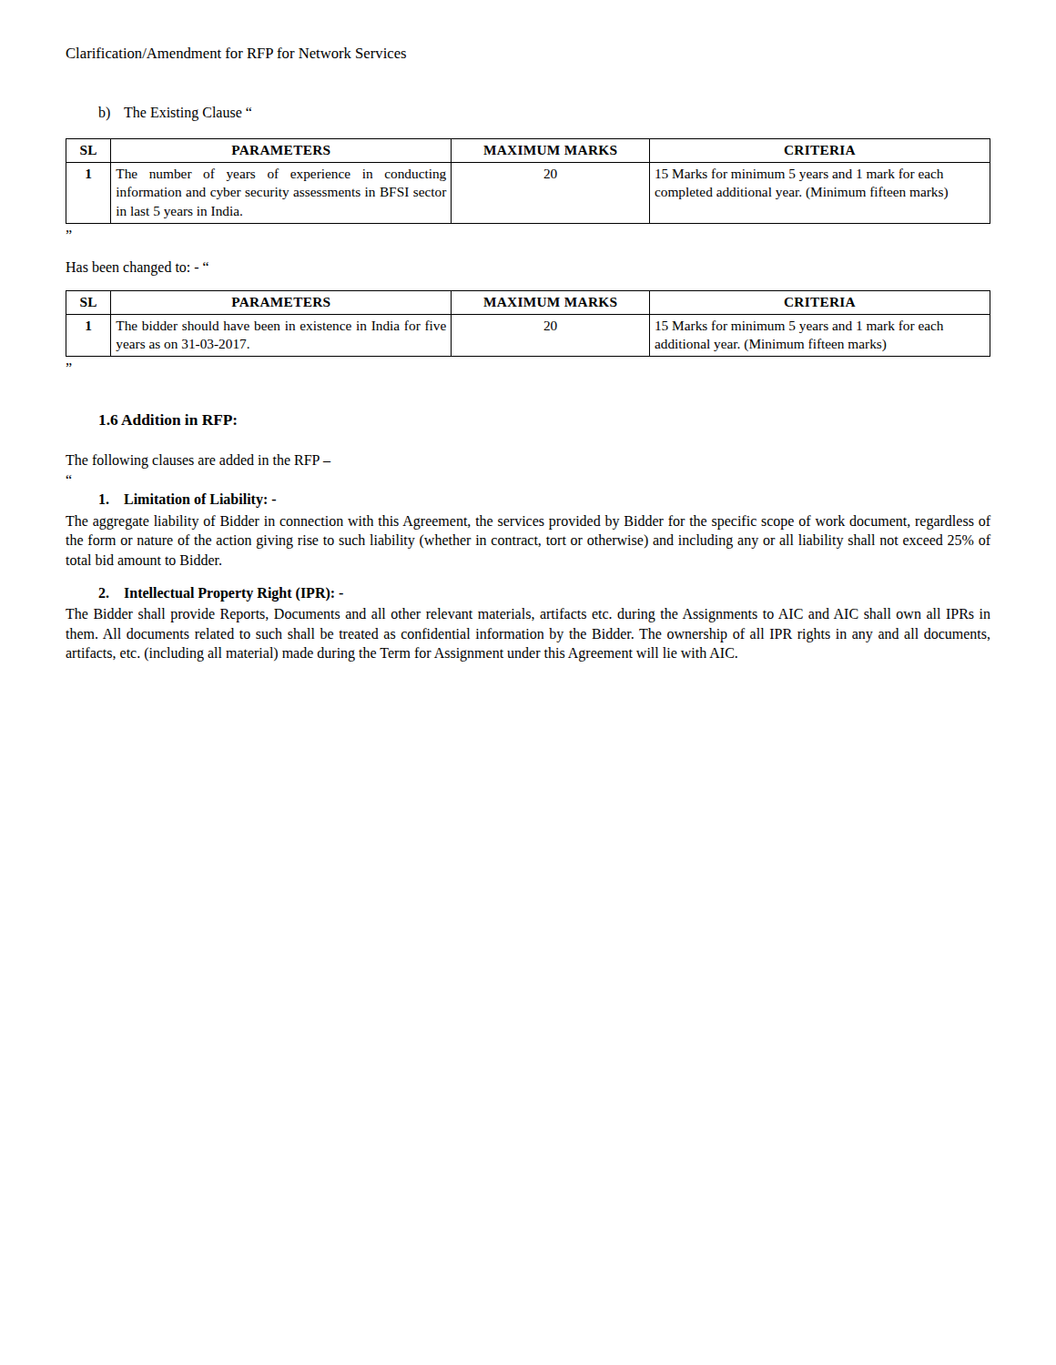Clarification/Amendment for RFP for Network Services
b) The Existing Clause “
| SL | PARAMETERS | MAXIMUM MARKS | CRITERIA |
| --- | --- | --- | --- |
| 1 | The number of years of experience in conducting information and cyber security assessments in BFSI sector in last 5 years in India. | 20 | 15 Marks for minimum 5 years and 1 mark for each completed additional year. (Minimum fifteen marks) |
”
Has been changed to: - “
| SL | PARAMETERS | MAXIMUM MARKS | CRITERIA |
| --- | --- | --- | --- |
| 1 | The bidder should have been in existence in India for five years as on 31-03-2017. | 20 | 15 Marks for minimum 5 years and 1 mark for each additional year. (Minimum fifteen marks) |
”
1.6 Addition in RFP:
The following clauses are added in the RFP –
“
1. Limitation of Liability: -
The aggregate liability of Bidder in connection with this Agreement, the services provided by Bidder for the specific scope of work document, regardless of the form or nature of the action giving rise to such liability (whether in contract, tort or otherwise) and including any or all liability shall not exceed 25% of total bid amount to Bidder.
2. Intellectual Property Right (IPR): -
The Bidder shall provide Reports, Documents and all other relevant materials, artifacts etc. during the Assignments to AIC and AIC shall own all IPRs in them. All documents related to such shall be treated as confidential information by the Bidder. The ownership of all IPR rights in any and all documents, artifacts, etc. (including all material) made during the Term for Assignment under this Agreement will lie with AIC.